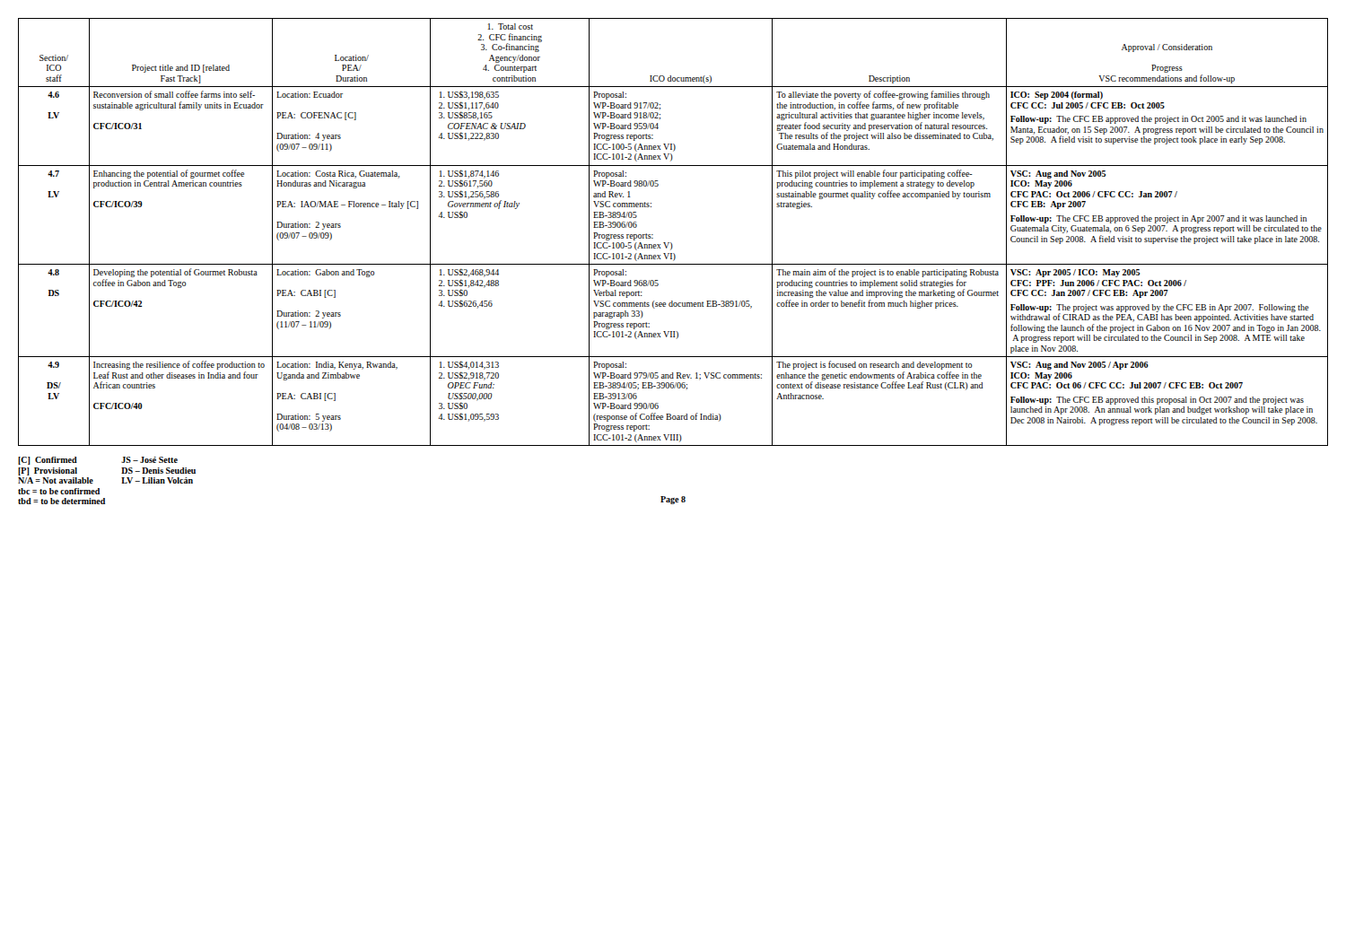| Section/ ICO staff | Project title and ID [related Fast Track] | Location/ PEA/ Duration | 1. Total cost 2. CFC financing 3. Co-financing Agency/donor 4. Counterpart contribution | ICO document(s) | Description | Approval / Consideration Progress VSC recommendations and follow-up |
| --- | --- | --- | --- | --- | --- | --- |
| 4.6 LV | Reconversion of small coffee farms into self-sustainable agricultural family units in Ecuador CFC/ICO/31 | Location: Ecuador PEA: COFENAC [C] Duration: 4 years (09/07 – 09/11) | US$3,198,635 US$1,117,640 US$858,165 COFENAC & USAID US$1,222,830 | Proposal: WP-Board 917/02; WP-Board 918/02; WP-Board 959/04 Progress reports: ICC-100-5 (Annex VI) ICC-101-2 (Annex V) | To alleviate the poverty of coffee-growing families through the introduction, in coffee farms, of new profitable agricultural activities that guarantee higher income levels, greater food security and preservation of natural resources. The results of the project will also be disseminated to Cuba, Guatemala and Honduras. | ICO: Sep 2004 (formal) CFC CC: Jul 2005 / CFC EB: Oct 2005 Follow-up: The CFC EB approved the project in Oct 2005 and it was launched in Manta, Ecuador, on 15 Sep 2007. A progress report will be circulated to the Council in Sep 2008. A field visit to supervise the project took place in early Sep 2008. |
| 4.7 LV | Enhancing the potential of gourmet coffee production in Central American countries CFC/ICO/39 | Location: Costa Rica, Guatemala, Honduras and Nicaragua PEA: IAO/MAE – Florence – Italy [C] Duration: 2 years (09/07 – 09/09) | US$1,874,146 US$617,560 US$1,256,586 Government of Italy US$0 | Proposal: WP-Board 980/05 and Rev. 1 VSC comments: EB-3894/05 EB-3906/06 Progress reports: ICC-100-5 (Annex V) ICC-101-2 (Annex VI) | This pilot project will enable four participating coffee-producing countries to implement a strategy to develop sustainable gourmet quality coffee accompanied by tourism strategies. | VSC: Aug and Nov 2005 ICO: May 2006 CFC PAC: Oct 2006 / CFC CC: Jan 2007 / CFC EB: Apr 2007 Follow-up: The CFC EB approved the project in Apr 2007 and it was launched in Guatemala City, Guatemala, on 6 Sep 2007. A progress report will be circulated to the Council in Sep 2008. A field visit to supervise the project will take place in late 2008. |
| 4.8 DS | Developing the potential of Gourmet Robusta coffee in Gabon and Togo CFC/ICO/42 | Location: Gabon and Togo PEA: CABI [C] Duration: 2 years (11/07 – 11/09) | US$2,468,944 US$1,842,488 US$0 US$626,456 | Proposal: WP-Board 968/05 Verbal report: VSC comments (see document EB-3891/05, paragraph 33) Progress report: ICC-101-2 (Annex VII) | The main aim of the project is to enable participating Robusta producing countries to implement solid strategies for increasing the value and improving the marketing of Gourmet coffee in order to benefit from much higher prices. | VSC: Apr 2005 / ICO: May 2005 CFC: PPF: Jun 2006 / CFC PAC: Oct 2006 / CFC CC: Jan 2007 / CFC EB: Apr 2007 Follow-up: The project was approved by the CFC EB in Apr 2007. Following the withdrawal of CIRAD as the PEA, CABI has been appointed. Activities have started following the launch of the project in Gabon on 16 Nov 2007 and in Togo in Jan 2008. A progress report will be circulated to the Council in Sep 2008. A MTE will take place in Nov 2008. |
| 4.9 DS/ LV | Increasing the resilience of coffee production to Leaf Rust and other diseases in India and four African countries CFC/ICO/40 | Location: India, Kenya, Rwanda, Uganda and Zimbabwe PEA: CABI [C] Duration: 5 years (04/08 – 03/13) | US$4,014,313 US$2,918,720 OPEC Fund: US$500,000 US$0 US$1,095,593 | Proposal: WP-Board 979/05 and Rev. 1; VSC comments: EB-3894/05; EB-3906/06; EB-3913/06 WP-Board 990/06 (response of Coffee Board of India) Progress report: ICC-101-2 (Annex VIII) | The project is focused on research and development to enhance the genetic endowments of Arabica coffee in the context of disease resistance Coffee Leaf Rust (CLR) and Anthracnose. | VSC: Aug and Nov 2005 / Apr 2006 ICO: May 2006 CFC PAC: Oct 06 / CFC CC: Jul 2007 / CFC EB: Oct 2007 Follow-up: The CFC EB approved this proposal in Oct 2007 and the project was launched in Apr 2008. An annual work plan and budget workshop will take place in Dec 2008 in Nairobi. A progress report will be circulated to the Council in Sep 2008. |
| [C] Confirmed | JS – José Sette |
| [P] Provisional | DS – Denis Seudieu |
| N/A = Not available | LV – Lilian Volcán |
| tbc = to be confirmed | |
| tbd = to be determined | |
Page 8